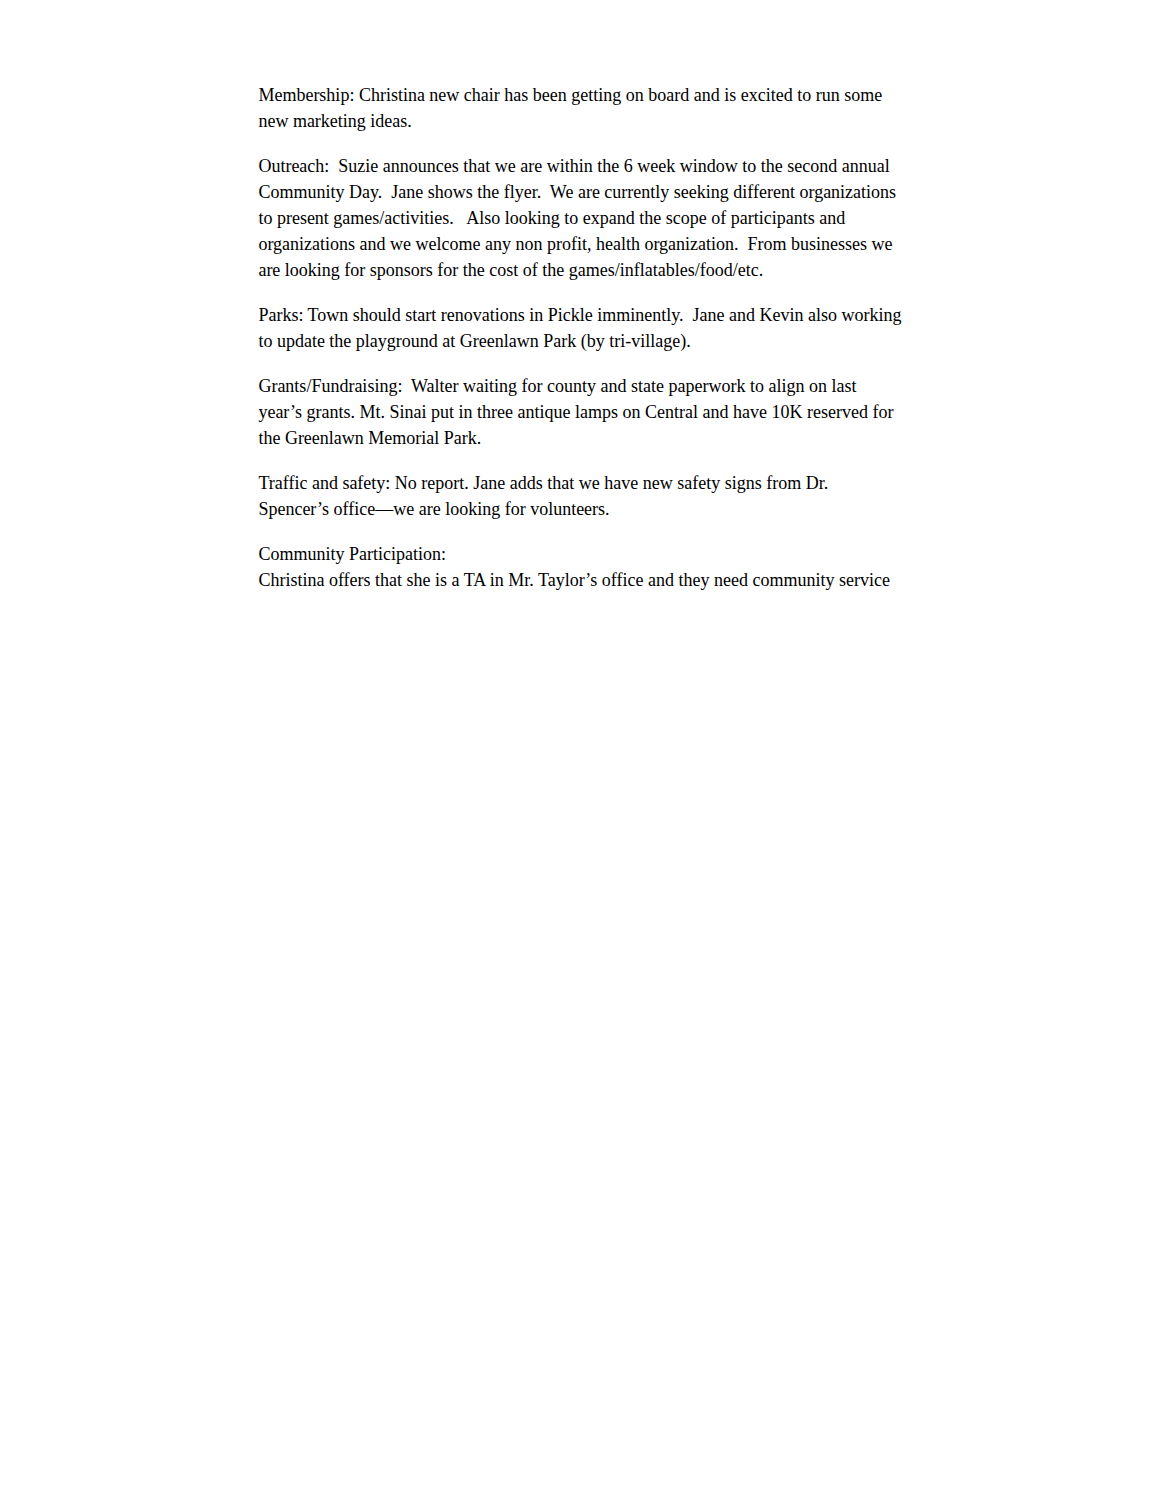Membership: Christina new chair has been getting on board and is excited to run some new marketing ideas.
Outreach: Suzie announces that we are within the 6 week window to the second annual Community Day. Jane shows the flyer. We are currently seeking different organizations to present games/activities. Also looking to expand the scope of participants and organizations and we welcome any non profit, health organization. From businesses we are looking for sponsors for the cost of the games/inflatables/food/etc.
Parks: Town should start renovations in Pickle imminently. Jane and Kevin also working to update the playground at Greenlawn Park (by tri-village).
Grants/Fundraising: Walter waiting for county and state paperwork to align on last year’s grants. Mt. Sinai put in three antique lamps on Central and have 10K reserved for the Greenlawn Memorial Park.
Traffic and safety: No report. Jane adds that we have new safety signs from Dr. Spencer’s office—we are looking for volunteers.
Community Participation:
Christina offers that she is a TA in Mr. Taylor’s office and they need community service